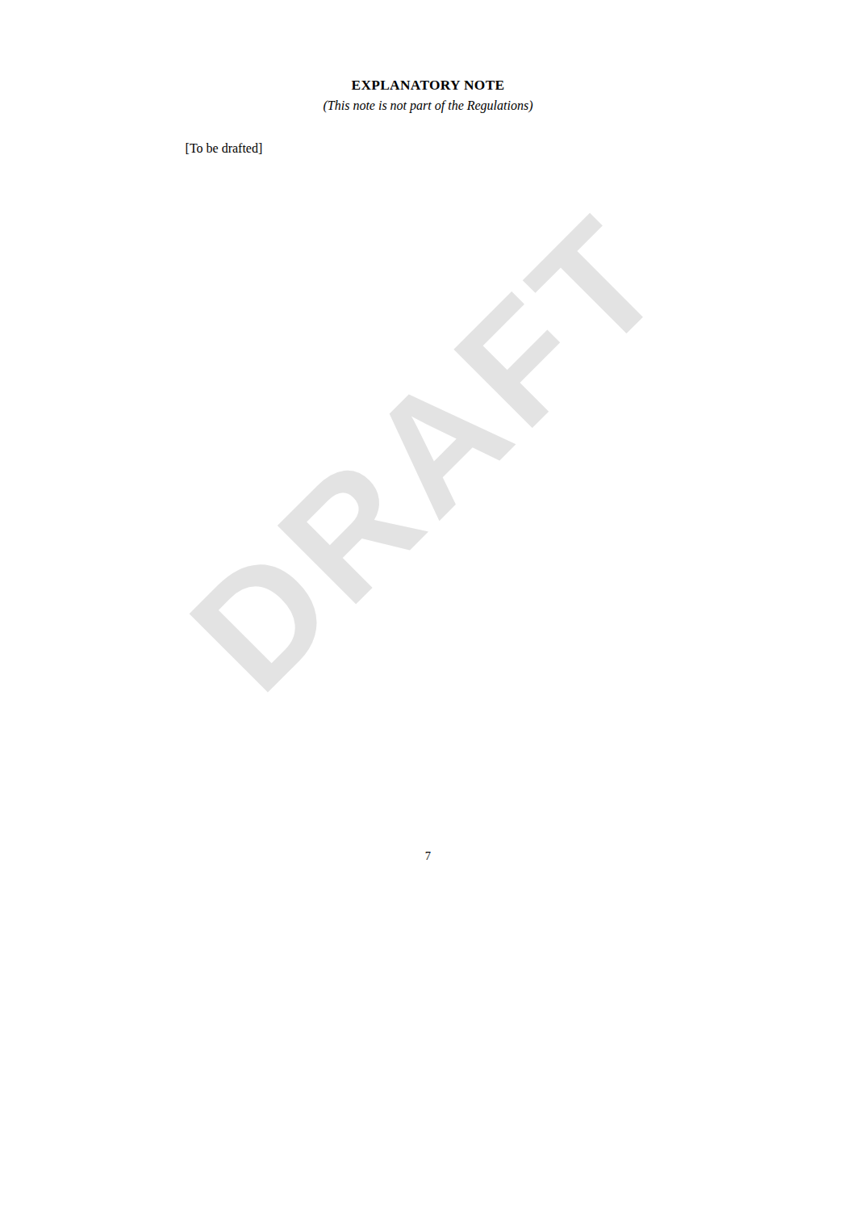DRAFT
EXPLANATORY NOTE
(This note is not part of the Regulations)
[To be drafted]
7